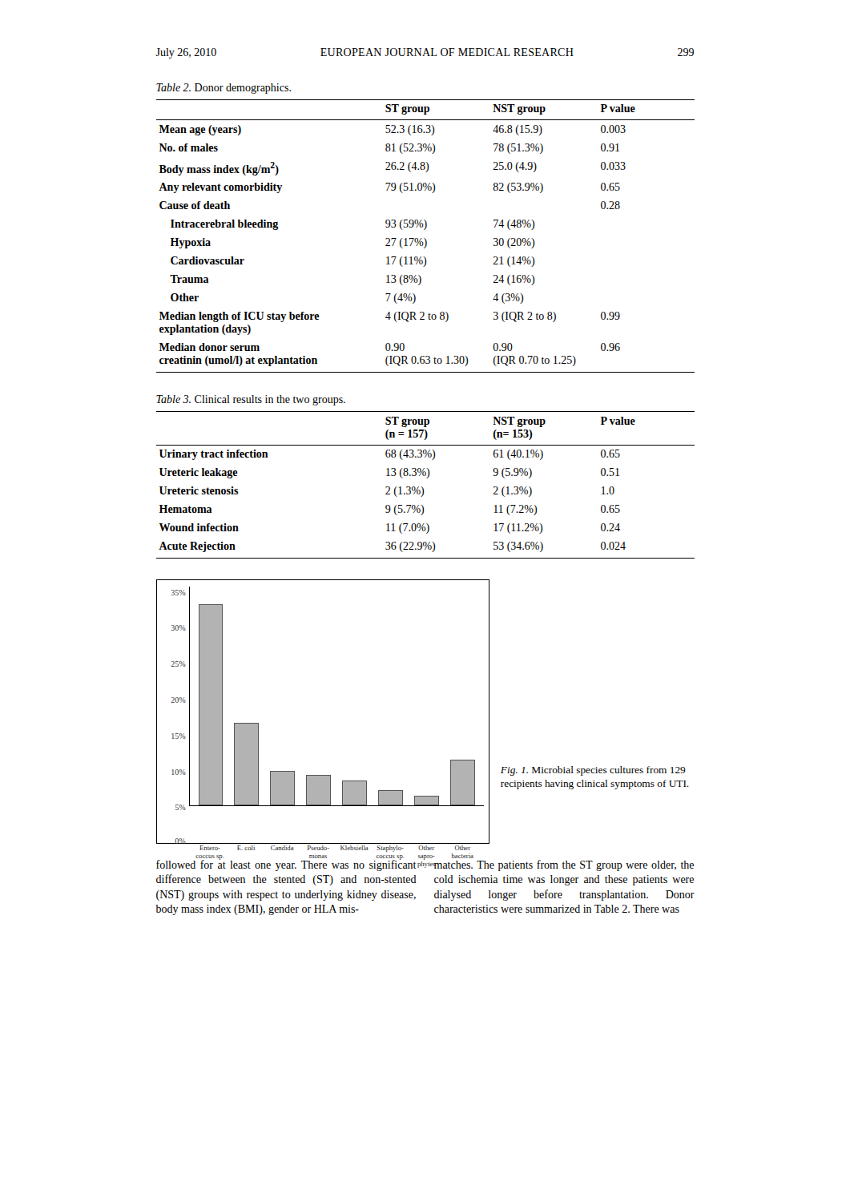July 26, 2010
EUROPEAN JOURNAL OF MEDICAL RESEARCH
299
Table 2. Donor demographics.
| | ST group | NST group | P value |
| --- | --- | --- | --- |
| Mean age (years) | 52.3 (16.3) | 46.8 (15.9) | 0.003 |
| No. of males | 81 (52.3%) | 78 (51.3%) | 0.91 |
| Body mass index (kg/m 2 ) | 26.2 (4.8) | 25.0 (4.9) | 0.033 |
| Any relevant comorbidity | 79 (51.0%) | 82 (53.9%) | 0.65 |
| Cause of death | | | 0.28 |
| Intracerebral bleeding | 93 (59%) | 74 (48%) | |
| Hypoxia | 27 (17%) | 30 (20%) | |
| Cardiovascular | 17 (11%) | 21 (14%) | |
| Trauma | 13 (8%) | 24 (16%) | |
| Other | 7 (4%) | 4 (3%) | |
| Median length of ICU stay before explantation (days) | 4 (IQR 2 to 8) | 3 (IQR 2 to 8) | 0.99 |
| Median donor serum creatinin (umol/l) at explantation | 0.90 (IQR 0.63 to 1.30) | 0.90 (IQR 0.70 to 1.25) | 0.96 |
Table 3. Clinical results in the two groups.
| | ST group (n = 157) | NST group (n= 153) | P value |
| --- | --- | --- | --- |
| Urinary tract infection | 68 (43.3%) | 61 (40.1%) | 0.65 |
| Ureteric leakage | 13 (8.3%) | 9 (5.9%) | 0.51 |
| Ureteric stenosis | 2 (1.3%) | 2 (1.3%) | 1.0 |
| Hematoma | 9 (5.7%) | 11 (7.2%) | 0.65 |
| Wound infection | 11 (7.0%) | 17 (11.2%) | 0.24 |
| Acute Rejection | 36 (22.9%) | 53 (34.6%) | 0.024 |
35% 30% 25% 20% 15% 10% 5% 0%
Entero-
coccus sp.
E. coli
Candida
Pseudo-
monas
Klebsiella
Staphylo-
coccus sp.
Other sapro-
phytes
Other
bacteria
Fig. 1. Microbial species cultures from 129 recipients having clinical symptoms of UTI.
followed for at least one year. There was no significant difference between the stented (ST) and non-stented (NST) groups with respect to underlying kidney disease, body mass index (BMI), gender or HLA mis-
matches. The patients from the ST group were older, the cold ischemia time was longer and these patients were dialysed longer before transplantation. Donor characteristics were summarized in Table 2. There was